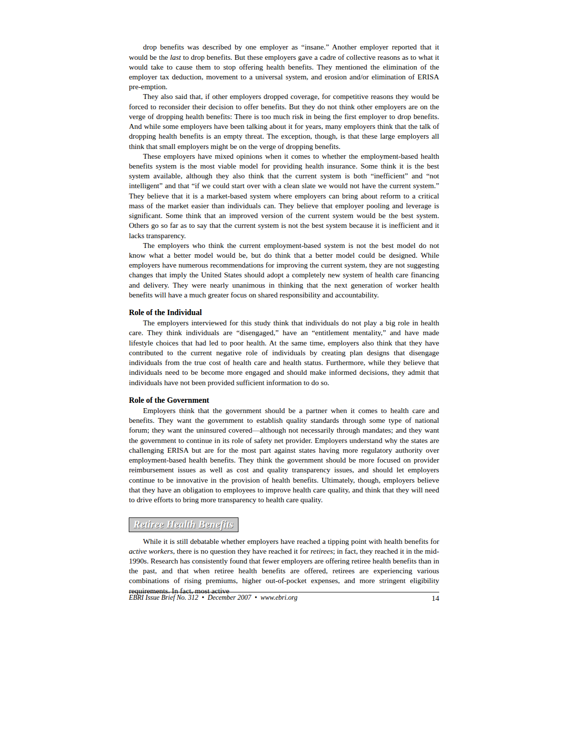drop benefits was described by one employer as “insane.” Another employer reported that it would be the last to drop benefits. But these employers gave a cadre of collective reasons as to what it would take to cause them to stop offering health benefits. They mentioned the elimination of the employer tax deduction, movement to a universal system, and erosion and/or elimination of ERISA pre-emption.
They also said that, if other employers dropped coverage, for competitive reasons they would be forced to reconsider their decision to offer benefits. But they do not think other employers are on the verge of dropping health benefits: There is too much risk in being the first employer to drop benefits. And while some employers have been talking about it for years, many employers think that the talk of dropping health benefits is an empty threat. The exception, though, is that these large employers all think that small employers might be on the verge of dropping benefits.
These employers have mixed opinions when it comes to whether the employment-based health benefits system is the most viable model for providing health insurance. Some think it is the best system available, although they also think that the current system is both “inefficient” and “not intelligent” and that “if we could start over with a clean slate we would not have the current system.” They believe that it is a market-based system where employers can bring about reform to a critical mass of the market easier than individuals can. They believe that employer pooling and leverage is significant. Some think that an improved version of the current system would be the best system. Others go so far as to say that the current system is not the best system because it is inefficient and it lacks transparency.
The employers who think the current employment-based system is not the best model do not know what a better model would be, but do think that a better model could be designed. While employers have numerous recommendations for improving the current system, they are not suggesting changes that imply the United States should adopt a completely new system of health care financing and delivery. They were nearly unanimous in thinking that the next generation of worker health benefits will have a much greater focus on shared responsibility and accountability.
Role of the Individual
The employers interviewed for this study think that individuals do not play a big role in health care. They think individuals are “disengaged,” have an “entitlement mentality,” and have made lifestyle choices that had led to poor health. At the same time, employers also think that they have contributed to the current negative role of individuals by creating plan designs that disengage individuals from the true cost of health care and health status. Furthermore, while they believe that individuals need to be become more engaged and should make informed decisions, they admit that individuals have not been provided sufficient information to do so.
Role of the Government
Employers think that the government should be a partner when it comes to health care and benefits. They want the government to establish quality standards through some type of national forum; they want the uninsured covered—although not necessarily through mandates; and they want the government to continue in its role of safety net provider. Employers understand why the states are challenging ERISA but are for the most part against states having more regulatory authority over employment-based health benefits. They think the government should be more focused on provider reimbursement issues as well as cost and quality transparency issues, and should let employers continue to be innovative in the provision of health benefits. Ultimately, though, employers believe that they have an obligation to employees to improve health care quality, and think that they will need to drive efforts to bring more transparency to health care quality.
Retiree Health Benefits
While it is still debatable whether employers have reached a tipping point with health benefits for active workers, there is no question they have reached it for retirees; in fact, they reached it in the mid-1990s. Research has consistently found that fewer employers are offering retiree health benefits than in the past, and that when retiree health benefits are offered, retirees are experiencing various combinations of rising premiums, higher out-of-pocket expenses, and more stringent eligibility requirements. In fact, most active
EBRI Issue Brief No. 312 • December 2007 • www.ebri.org
14